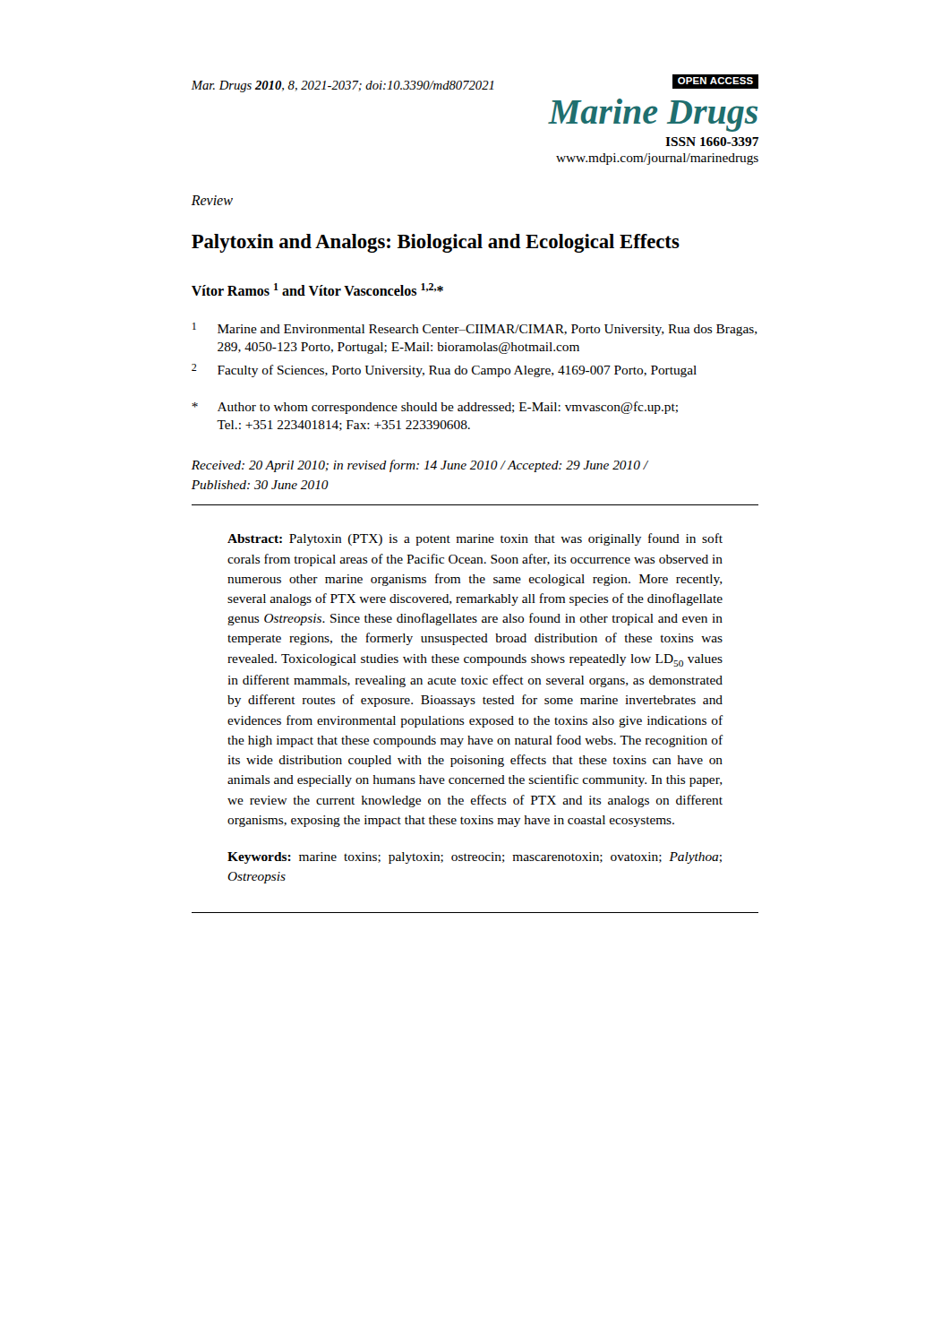Mar. Drugs 2010, 8, 2021-2037; doi:10.3390/md8072021
OPEN ACCESS
Marine Drugs
ISSN 1660-3397
www.mdpi.com/journal/marinedrugs
Review
Palytoxin and Analogs: Biological and Ecological Effects
Vítor Ramos 1 and Vítor Vasconcelos 1,2,*
1 Marine and Environmental Research Center–CIIMAR/CIMAR, Porto University, Rua dos Bragas, 289, 4050-123 Porto, Portugal; E-Mail: bioramolas@hotmail.com
2 Faculty of Sciences, Porto University, Rua do Campo Alegre, 4169-007 Porto, Portugal
*Author to whom correspondence should be addressed; E-Mail: vmvascon@fc.up.pt;
Tel.: +351 223401814; Fax: +351 223390608.
Received: 20 April 2010; in revised form: 14 June 2010 / Accepted: 29 June 2010 /
Published: 30 June 2010
Abstract: Palytoxin (PTX) is a potent marine toxin that was originally found in soft corals from tropical areas of the Pacific Ocean. Soon after, its occurrence was observed in numerous other marine organisms from the same ecological region. More recently, several analogs of PTX were discovered, remarkably all from species of the dinoflagellate genus Ostreopsis. Since these dinoflagellates are also found in other tropical and even in temperate regions, the formerly unsuspected broad distribution of these toxins was revealed. Toxicological studies with these compounds shows repeatedly low LD50 values in different mammals, revealing an acute toxic effect on several organs, as demonstrated by different routes of exposure. Bioassays tested for some marine invertebrates and evidences from environmental populations exposed to the toxins also give indications of the high impact that these compounds may have on natural food webs. The recognition of its wide distribution coupled with the poisoning effects that these toxins can have on animals and especially on humans have concerned the scientific community. In this paper, we review the current knowledge on the effects of PTX and its analogs on different organisms, exposing the impact that these toxins may have in coastal ecosystems.
Keywords: marine toxins; palytoxin; ostreocin; mascarenotoxin; ovatoxin; Palythoa; Ostreopsis